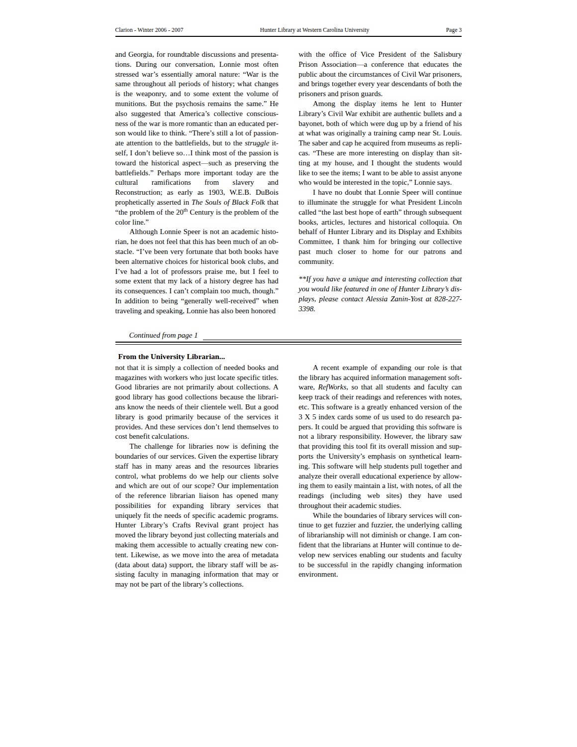Clarion - Winter 2006 - 2007
Hunter Library at Western Carolina University
Page 3
and Georgia, for roundtable discussions and presentations. During our conversation, Lonnie most often stressed war’s essentially amoral nature: “War is the same throughout all periods of history; what changes is the weaponry, and to some extent the volume of munitions. But the psychosis remains the same.” He also suggested that America’s collective consciousness of the war is more romantic than an educated person would like to think. “There’s still a lot of passionate attention to the battlefields, but to the struggle itself, I don’t believe so…I think most of the passion is toward the historical aspect—such as preserving the battlefields.” Perhaps more important today are the cultural ramifications from slavery and Reconstruction; as early as 1903, W.E.B. DuBois prophetically asserted in The Souls of Black Folk that “the problem of the 20th Century is the problem of the color line.”
Although Lonnie Speer is not an academic historian, he does not feel that this has been much of an obstacle. “I’ve been very fortunate that both books have been alternative choices for historical book clubs, and I’ve had a lot of professors praise me, but I feel to some extent that my lack of a history degree has had its consequences. I can’t complain too much, though.” In addition to being “generally well-received” when traveling and speaking, Lonnie has also been honored
with the office of Vice President of the Salisbury Prison Association—a conference that educates the public about the circumstances of Civil War prisoners, and brings together every year descendants of both the prisoners and prison guards.
Among the display items he lent to Hunter Library’s Civil War exhibit are authentic bullets and a bayonet, both of which were dug up by a friend of his at what was originally a training camp near St. Louis. The saber and cap he acquired from museums as replicas. “These are more interesting on display than sitting at my house, and I thought the students would like to see the items; I want to be able to assist anyone who would be interested in the topic,” Lonnie says.
I have no doubt that Lonnie Speer will continue to illuminate the struggle for what President Lincoln called “the last best hope of earth” through subsequent books, articles, lectures and historical colloquia. On behalf of Hunter Library and its Display and Exhibits Committee, I thank him for bringing our collective past much closer to home for our patrons and community.
**If you have a unique and interesting collection that you would like featured in one of Hunter Library’s displays, please contact Alessia Zanin-Yost at 828-227-3398.
Continued from page 1
From the University Librarian...
not that it is simply a collection of needed books and magazines with workers who just locate specific titles. Good libraries are not primarily about collections. A good library has good collections because the librarians know the needs of their clientele well. But a good library is good primarily because of the services it provides. And these services don’t lend themselves to cost benefit calculations.
The challenge for libraries now is defining the boundaries of our services. Given the expertise library staff has in many areas and the resources libraries control, what problems do we help our clients solve and which are out of our scope? Our implementation of the reference librarian liaison has opened many possibilities for expanding library services that uniquely fit the needs of specific academic programs. Hunter Library’s Crafts Revival grant project has moved the library beyond just collecting materials and making them accessible to actually creating new content. Likewise, as we move into the area of metadata (data about data) support, the library staff will be assisting faculty in managing information that may or may not be part of the library’s collections.
A recent example of expanding our role is that the library has acquired information management software, RefWorks, so that all students and faculty can keep track of their readings and references with notes, etc. This software is a greatly enhanced version of the 3 X 5 index cards some of us used to do research papers. It could be argued that providing this software is not a library responsibility. However, the library saw that providing this tool fit its overall mission and supports the University’s emphasis on synthetical learning. This software will help students pull together and analyze their overall educational experience by allowing them to easily maintain a list, with notes, of all the readings (including web sites) they have used throughout their academic studies.
While the boundaries of library services will continue to get fuzzier and fuzzier, the underlying calling of librarianship will not diminish or change. I am confident that the librarians at Hunter will continue to develop new services enabling our students and faculty to be successful in the rapidly changing information environment.